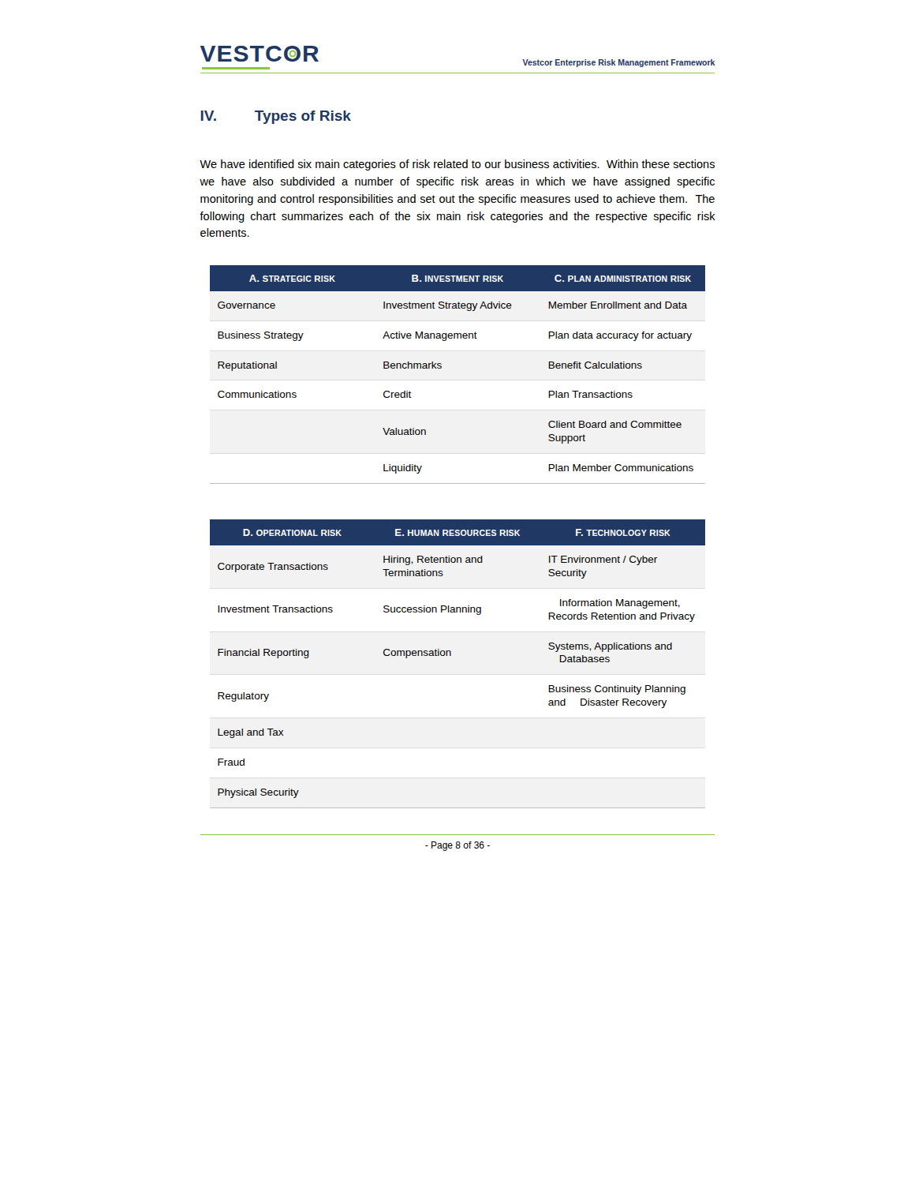VESTCOR
Vestcor Enterprise Risk Management Framework
IV. Types of Risk
We have identified six main categories of risk related to our business activities. Within these sections we have also subdivided a number of specific risk areas in which we have assigned specific monitoring and control responsibilities and set out the specific measures used to achieve them. The following chart summarizes each of the six main risk categories and the respective specific risk elements.
| A. S TRATEGIC R ISK | B. I NVESTMENT R ISK | C. P LAN A DMINISTRATION R ISK |
| --- | --- | --- |
| Governance | Investment Strategy Advice | Member Enrollment and Data |
| Business Strategy | Active Management | Plan data accuracy for actuary |
| Reputational | Benchmarks | Benefit Calculations |
| Communications | Credit | Plan Transactions |
| | Valuation | Client Board and Committee Support |
| | Liquidity | Plan Member Communications |
| D. O PERATIONAL R ISK | E. H UMAN R ESOURCES R ISK | F. T ECHNOLOGY R ISK |
| --- | --- | --- |
| Corporate Transactions | Hiring, Retention and Terminations | IT Environment / Cyber Security |
| Investment Transactions | Succession Planning | Information Management, Records Retention and Privacy |
| Financial Reporting | Compensation | Systems, Applications and Databases |
| Regulatory | | Business Continuity Planning and Disaster Recovery |
| Legal and Tax | | |
| Fraud | | |
| Physical Security | | |
- Page 8 of 36 -